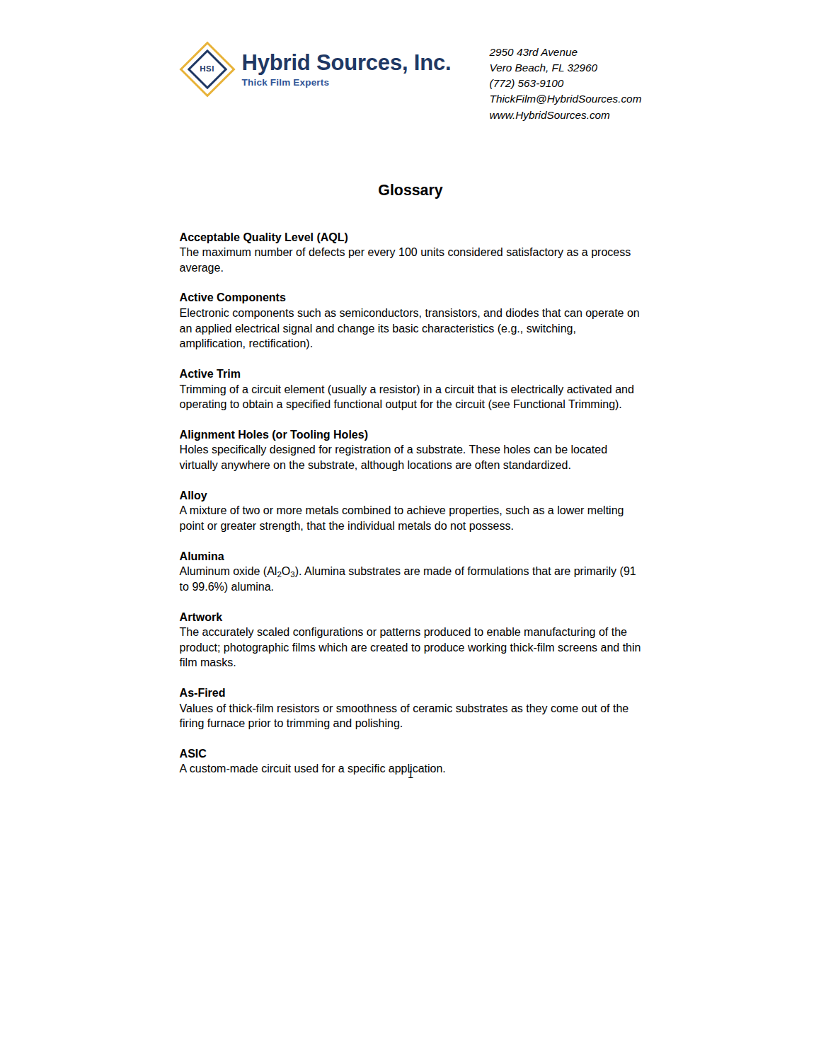HSI
Hybrid Sources, Inc.
Thick Film Experts
2950 43rd Avenue
Vero Beach, FL 32960
(772) 563-9100
ThickFilm@HybridSources.com
www.HybridSources.com
Glossary
Acceptable Quality Level (AQL)
The maximum number of defects per every 100 units considered satisfactory as a process average.
Active Components
Electronic components such as semiconductors, transistors, and diodes that can operate on an applied electrical signal and change its basic characteristics (e.g., switching, amplification, rectification).
Active Trim
Trimming of a circuit element (usually a resistor) in a circuit that is electrically activated and operating to obtain a specified functional output for the circuit (see Functional Trimming).
Alignment Holes (or Tooling Holes)
Holes specifically designed for registration of a substrate. These holes can be located virtually anywhere on the substrate, although locations are often standardized.
Alloy
A mixture of two or more metals combined to achieve properties, such as a lower melting point or greater strength, that the individual metals do not possess.
Alumina
Aluminum oxide (Al2O3). Alumina substrates are made of formulations that are primarily (91 to 99.6%) alumina.
Artwork
The accurately scaled configurations or patterns produced to enable manufacturing of the product; photographic films which are created to produce working thick-film screens and thin film masks.
As-Fired
Values of thick-film resistors or smoothness of ceramic substrates as they come out of the firing furnace prior to trimming and polishing.
ASIC
A custom-made circuit used for a specific application.
1